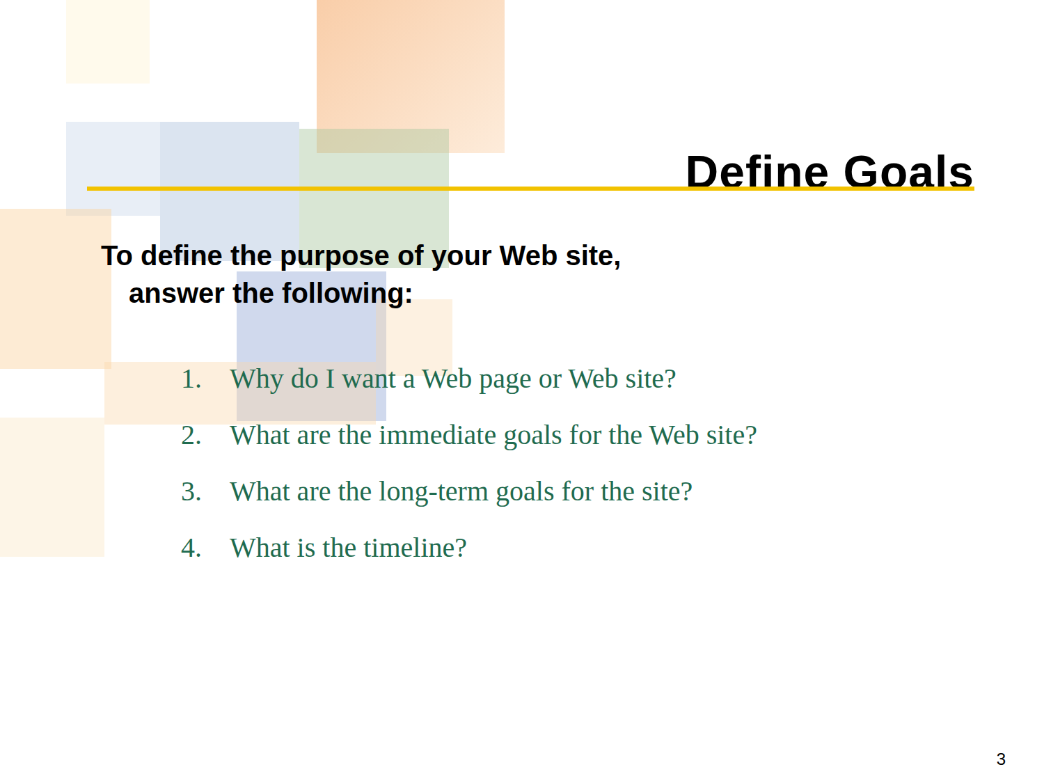Define Goals
To define the purpose of your Web site, answer the following:
Why do I want a Web page or Web site?
What are the immediate goals for the Web site?
What are the long-term goals for the site?
What is the timeline?
3